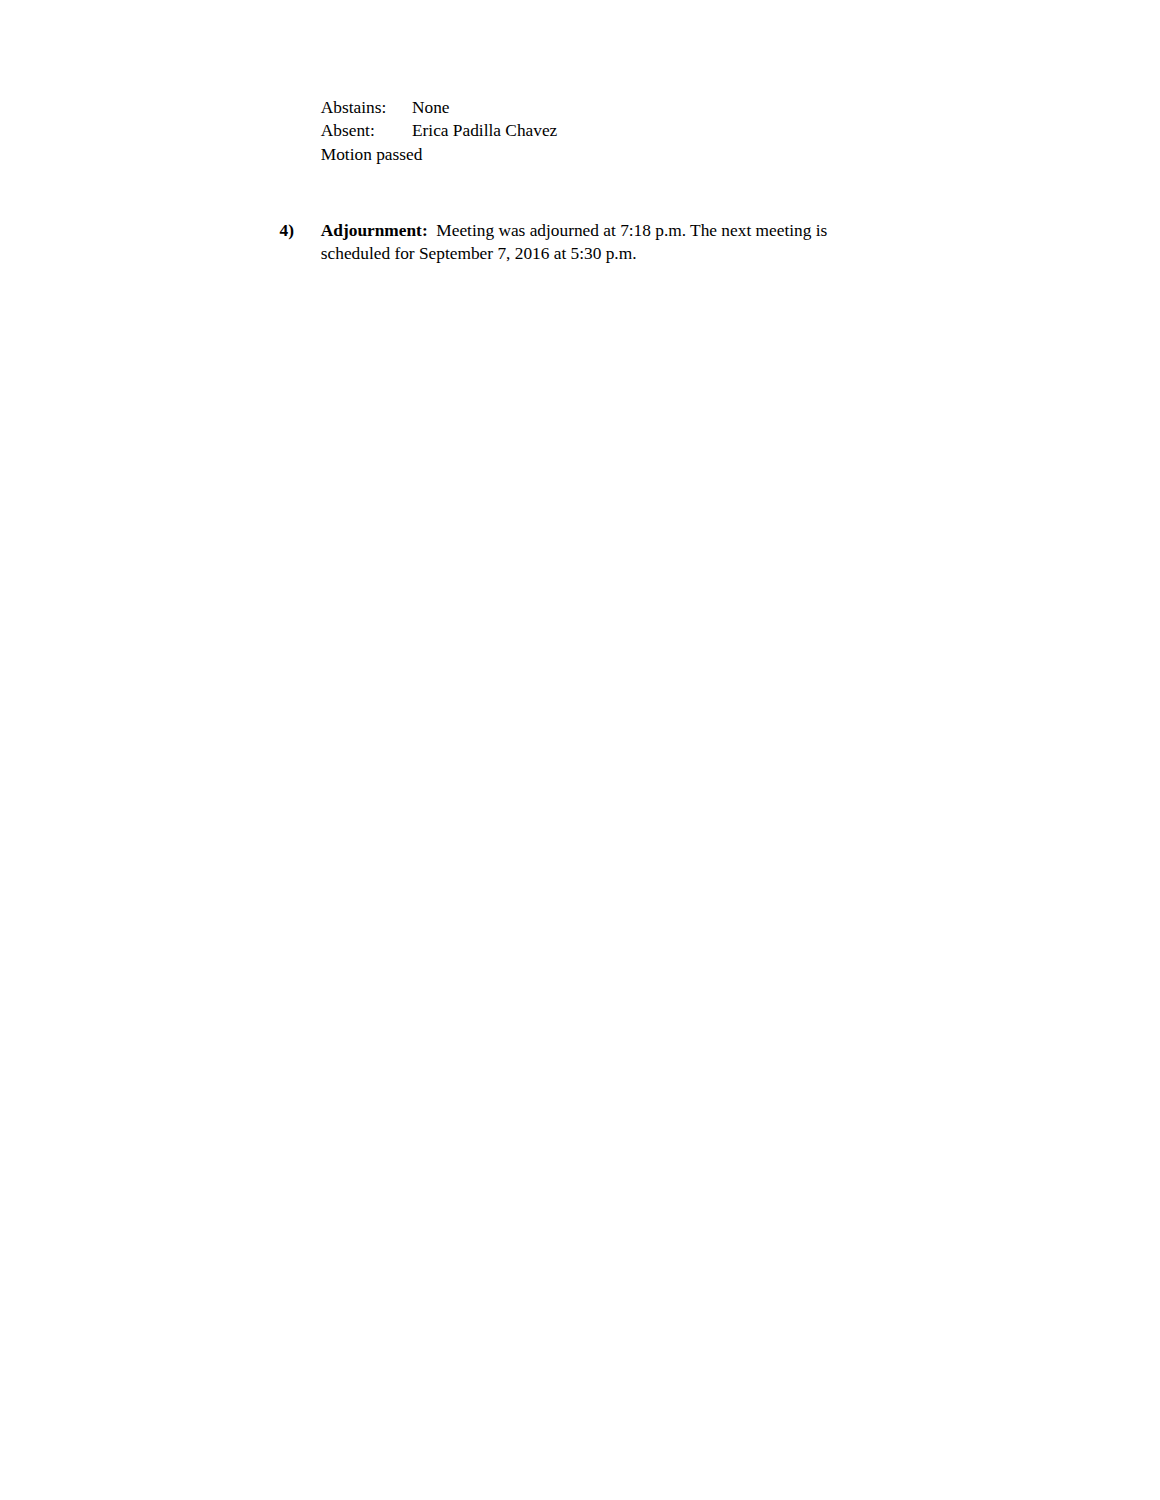Abstains: None
Absent: Erica Padilla Chavez
Motion passed
4)
Adjournment: Meeting was adjourned at 7:18 p.m. The next meeting is scheduled for September 7, 2016 at 5:30 p.m.